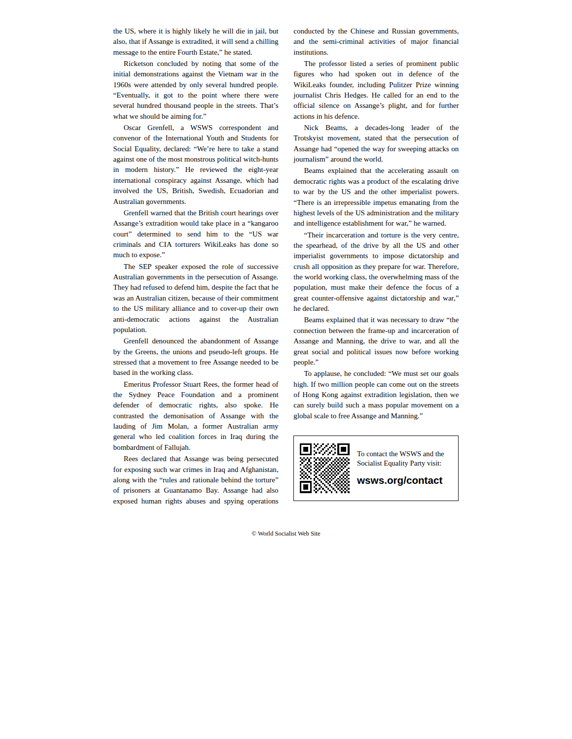the US, where it is highly likely he will die in jail, but also, that if Assange is extradited, it will send a chilling message to the entire Fourth Estate,” he stated.
Ricketson concluded by noting that some of the initial demonstrations against the Vietnam war in the 1960s were attended by only several hundred people. “Eventually, it got to the point where there were several hundred thousand people in the streets. That’s what we should be aiming for.”
Oscar Grenfell, a WSWS correspondent and convenor of the International Youth and Students for Social Equality, declared: “We’re here to take a stand against one of the most monstrous political witch-hunts in modern history.” He reviewed the eight-year international conspiracy against Assange, which had involved the US, British, Swedish, Ecuadorian and Australian governments.
Grenfell warned that the British court hearings over Assange’s extradition would take place in a “kangaroo court” determined to send him to the “US war criminals and CIA torturers WikiLeaks has done so much to expose.”
The SEP speaker exposed the role of successive Australian governments in the persecution of Assange. They had refused to defend him, despite the fact that he was an Australian citizen, because of their commitment to the US military alliance and to cover-up their own anti-democratic actions against the Australian population.
Grenfell denounced the abandonment of Assange by the Greens, the unions and pseudo-left groups. He stressed that a movement to free Assange needed to be based in the working class.
Emeritus Professor Stuart Rees, the former head of the Sydney Peace Foundation and a prominent defender of democratic rights, also spoke. He contrasted the demonisation of Assange with the lauding of Jim Molan, a former Australian army general who led coalition forces in Iraq during the bombardment of Fallujah.
Rees declared that Assange was being persecuted for exposing such war crimes in Iraq and Afghanistan, along with the “rules and rationale behind the torture” of prisoners at Guantanamo Bay. Assange had also exposed human rights abuses and spying operations conducted by the Chinese and Russian governments, and the semi-criminal activities of major financial institutions.
The professor listed a series of prominent public figures who had spoken out in defence of the WikiLeaks founder, including Pulitzer Prize winning journalist Chris Hedges. He called for an end to the official silence on Assange’s plight, and for further actions in his defence.
Nick Beams, a decades-long leader of the Trotskyist movement, stated that the persecution of Assange had “opened the way for sweeping attacks on journalism” around the world.
Beams explained that the accelerating assault on democratic rights was a product of the escalating drive to war by the US and the other imperialist powers. “There is an irrepressible impetus emanating from the highest levels of the US administration and the military and intelligence establishment for war,” he warned.
“Their incarceration and torture is the very centre, the spearhead, of the drive by all the US and other imperialist governments to impose dictatorship and crush all opposition as they prepare for war. Therefore, the world working class, the overwhelming mass of the population, must make their defence the focus of a great counter-offensive against dictatorship and war,” he declared.
Beams explained that it was necessary to draw “the connection between the frame-up and incarceration of Assange and Manning, the drive to war, and all the great social and political issues now before working people.”
To applause, he concluded: “We must set our goals high. If two million people can come out on the streets of Hong Kong against extradition legislation, then we can surely build such a mass popular movement on a global scale to free Assange and Manning.”
To contact the WSWS and the Socialist Equality Party visit: wsws.org/contact
© World Socialist Web Site